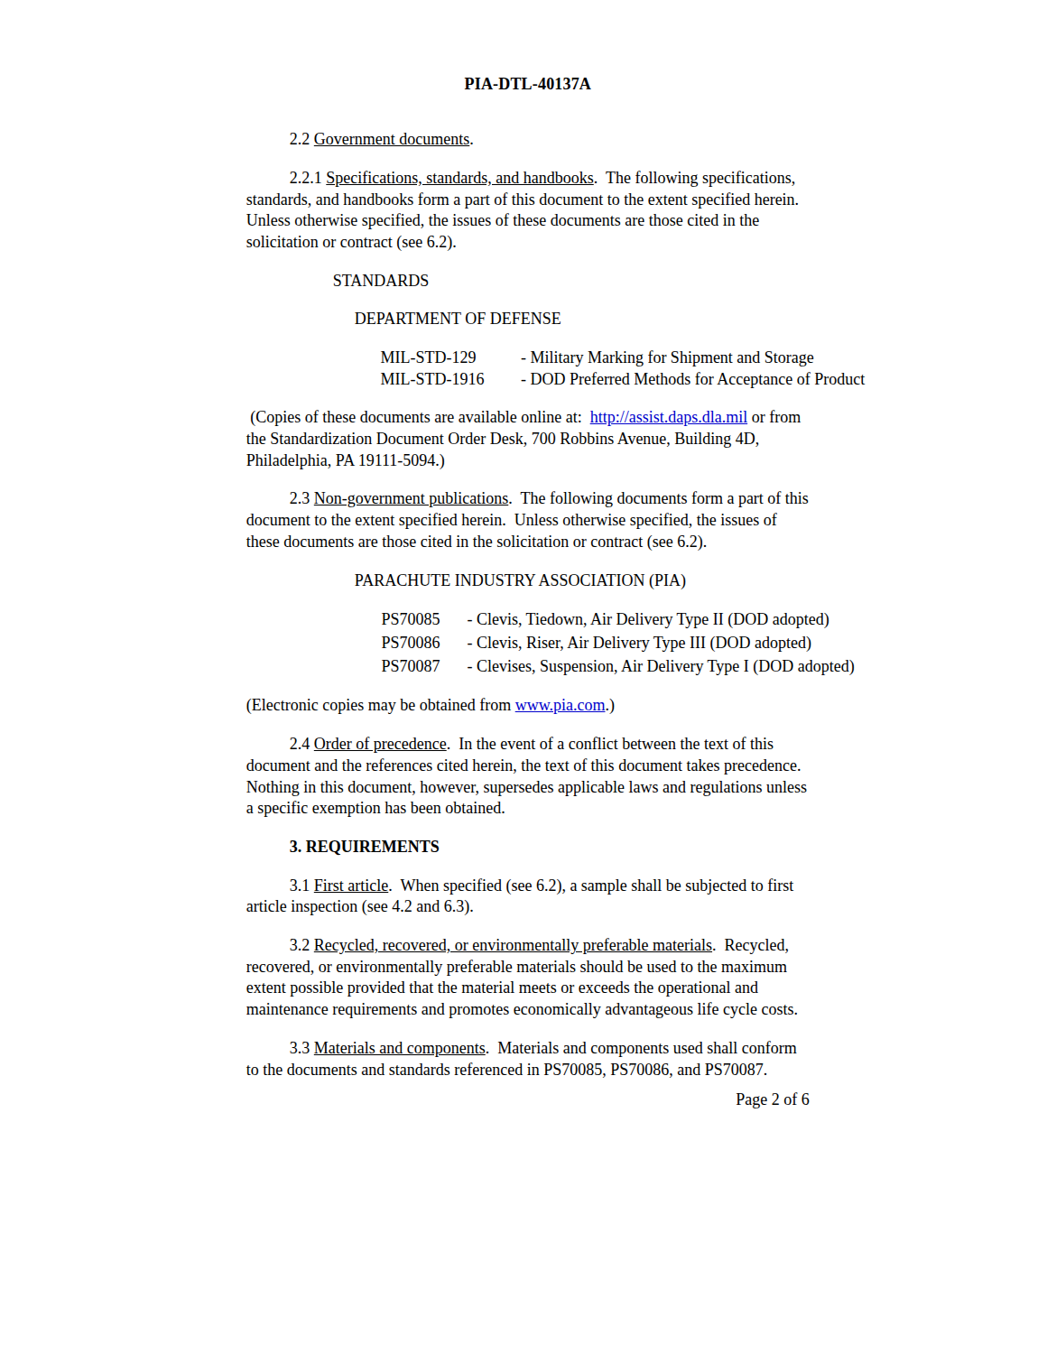PIA-DTL-40137A
2.2 Government documents.
2.2.1 Specifications, standards, and handbooks. The following specifications, standards, and handbooks form a part of this document to the extent specified herein. Unless otherwise specified, the issues of these documents are those cited in the solicitation or contract (see 6.2).
STANDARDS
DEPARTMENT OF DEFENSE
| MIL-STD-129 | - Military Marking for Shipment and Storage |
| MIL-STD-1916 | - DOD Preferred Methods for Acceptance of Product |
(Copies of these documents are available online at: http://assist.daps.dla.mil or from the Standardization Document Order Desk, 700 Robbins Avenue, Building 4D, Philadelphia, PA 19111-5094.)
2.3 Non-government publications. The following documents form a part of this document to the extent specified herein. Unless otherwise specified, the issues of these documents are those cited in the solicitation or contract (see 6.2).
PARACHUTE INDUSTRY ASSOCIATION (PIA)
| PS70085 | - Clevis, Tiedown, Air Delivery Type II (DOD adopted) |
| PS70086 | - Clevis, Riser, Air Delivery Type III (DOD adopted) |
| PS70087 | - Clevises, Suspension, Air Delivery Type I (DOD adopted) |
(Electronic copies may be obtained from www.pia.com.)
2.4 Order of precedence. In the event of a conflict between the text of this document and the references cited herein, the text of this document takes precedence. Nothing in this document, however, supersedes applicable laws and regulations unless a specific exemption has been obtained.
3. REQUIREMENTS
3.1 First article. When specified (see 6.2), a sample shall be subjected to first article inspection (see 4.2 and 6.3).
3.2 Recycled, recovered, or environmentally preferable materials. Recycled, recovered, or environmentally preferable materials should be used to the maximum extent possible provided that the material meets or exceeds the operational and maintenance requirements and promotes economically advantageous life cycle costs.
3.3 Materials and components. Materials and components used shall conform to the documents and standards referenced in PS70085, PS70086, and PS70087.
Page 2 of 6